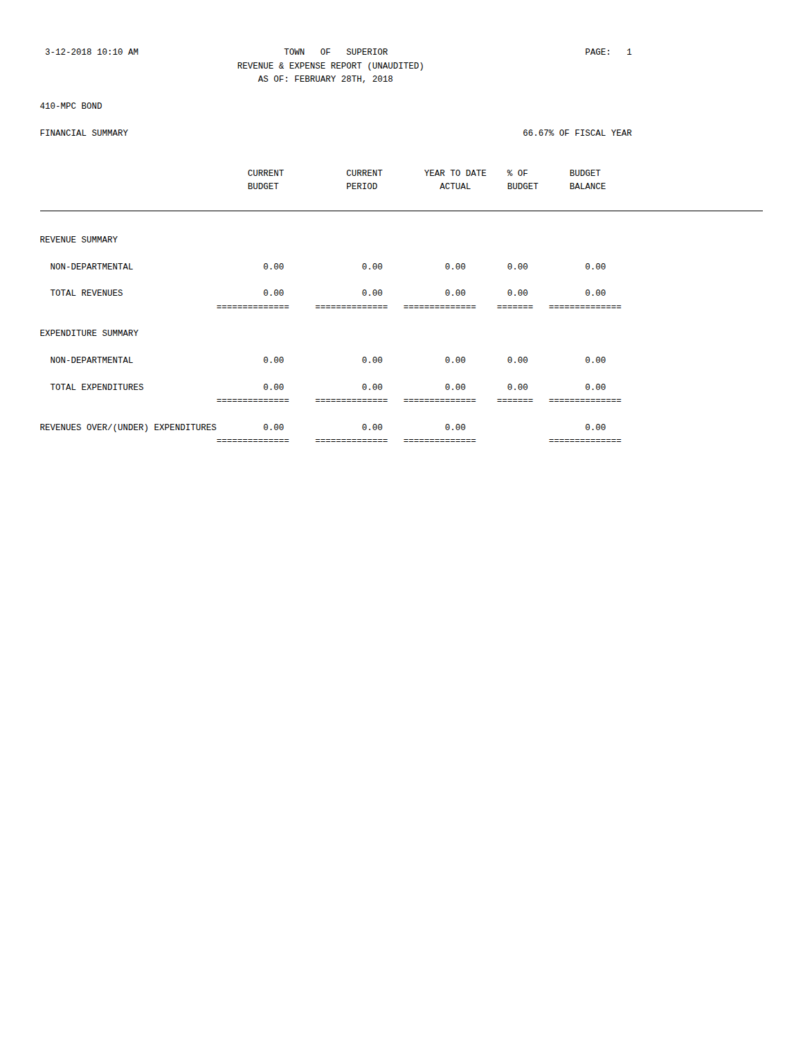3-12-2018 10:10 AM TOWN OF SUPERIOR PAGE: 1 REVENUE & EXPENSE REPORT (UNAUDITED) AS OF: FEBRUARY 28TH, 2018 410-MPC BOND FINANCIAL SUMMARY 66.67% OF FISCAL YEAR CURRENT CURRENT YEAR TO DATE % OF BUDGET BUDGET PERIOD ACTUAL BUDGET BALANCE
REVENUE SUMMARY NON-DEPARTMENTAL 0.00 0.00 0.00 0.00 0.00 TOTAL REVENUES 0.00 0.00 0.00 0.00 0.00 ============== ============== ============== ======= ============== EXPENDITURE SUMMARY NON-DEPARTMENTAL 0.00 0.00 0.00 0.00 0.00 TOTAL EXPENDITURES 0.00 0.00 0.00 0.00 0.00 ============== ============== ============== ======= ============== REVENUES OVER/(UNDER) EXPENDITURES 0.00 0.00 0.00 0.00 ============== ============== ============== ==============